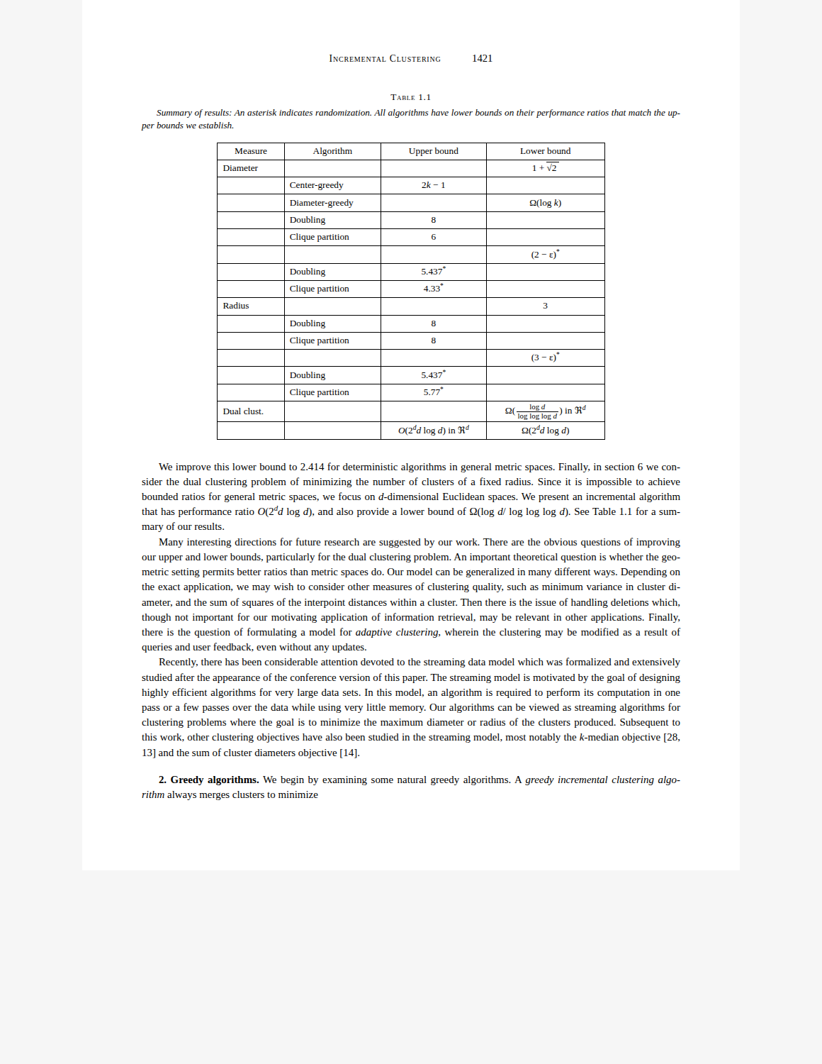Incremental Clustering 1421
Table 1.1
Summary of results: An asterisk indicates randomization. All algorithms have lower bounds on their performance ratios that match the upper bounds we establish.
| Measure | Algorithm | Upper bound | Lower bound |
| Diameter | | | 1 + √ 2 |
| | Center-greedy | 2 k − 1 | |
| | Diameter-greedy | | Ω(log k ) |
| | Doubling | 8 | |
| | Clique partition | 6 | |
| | | | (2 − ε) * |
| | Doubling | 5.437 * | |
| | Clique partition | 4.33 * | |
| Radius | | | 3 |
| | Doubling | 8 | |
| | Clique partition | 8 | |
| | | | (3 − ε) * |
| | Doubling | 5.437 * | |
| | Clique partition | 5.77 * | |
| Dual clust. | | | Ω( log d log log log d ) in ℜ d |
| | | O (2 d d log d ) in ℜ d | Ω(2 d d log d ) |
We improve this lower bound to 2.414 for deterministic algorithms in general metric spaces. Finally, in section 6 we consider the dual clustering problem of minimizing the number of clusters of a fixed radius. Since it is impossible to achieve bounded ratios for general metric spaces, we focus on d-dimensional Euclidean spaces. We present an incremental algorithm that has performance ratio O(2dd log d), and also provide a lower bound of Ω(log d/ log log log d). See Table 1.1 for a summary of our results.
Many interesting directions for future research are suggested by our work. There are the obvious questions of improving our upper and lower bounds, particularly for the dual clustering problem. An important theoretical question is whether the geometric setting permits better ratios than metric spaces do. Our model can be generalized in many different ways. Depending on the exact application, we may wish to consider other measures of clustering quality, such as minimum variance in cluster diameter, and the sum of squares of the interpoint distances within a cluster. Then there is the issue of handling deletions which, though not important for our motivating application of information retrieval, may be relevant in other applications. Finally, there is the question of formulating a model for adaptive clustering, wherein the clustering may be modified as a result of queries and user feedback, even without any updates.
Recently, there has been considerable attention devoted to the streaming data model which was formalized and extensively studied after the appearance of the conference version of this paper. The streaming model is motivated by the goal of designing highly efficient algorithms for very large data sets. In this model, an algorithm is required to perform its computation in one pass or a few passes over the data while using very little memory. Our algorithms can be viewed as streaming algorithms for clustering problems where the goal is to minimize the maximum diameter or radius of the clusters produced. Subsequent to this work, other clustering objectives have also been studied in the streaming model, most notably the k-median objective [28, 13] and the sum of cluster diameters objective [14].
2. Greedy algorithms. We begin by examining some natural greedy algorithms. A greedy incremental clustering algorithm always merges clusters to minimize